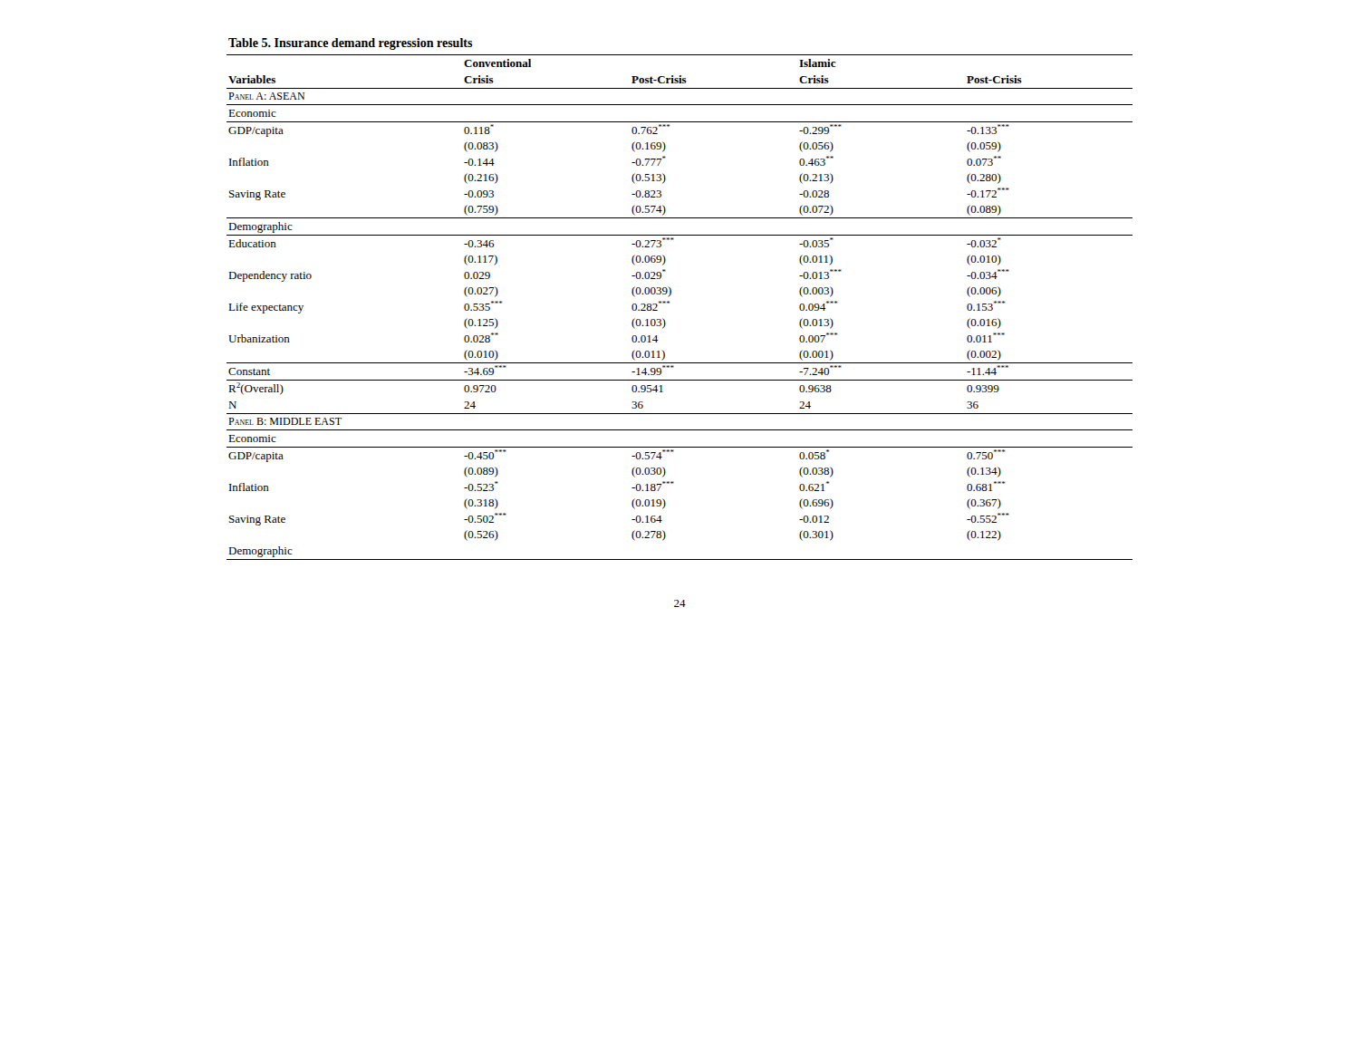Table 5. Insurance demand regression results
| | Conventional | | Islamic | |
| --- | --- | --- | --- | --- |
| Variables | Crisis | Post-Crisis | Crisis | Post-Crisis |
| Panel A: ASEAN |
| Economic | | | | |
| GDP/capita | 0.118 * | 0.762 *** | -0.299 *** | -0.133 *** |
| | (0.083) | (0.169) | (0.056) | (0.059) |
| Inflation | -0.144 | -0.777 * | 0.463 ** | 0.073 ** |
| | (0.216) | (0.513) | (0.213) | (0.280) |
| Saving Rate | -0.093 | -0.823 | -0.028 | -0.172 *** |
| | (0.759) | (0.574) | (0.072) | (0.089) |
| Demographic | | | | |
| Education | -0.346 | -0.273 *** | -0.035 * | -0.032 * |
| | (0.117) | (0.069) | (0.011) | (0.010) |
| Dependency ratio | 0.029 | -0.029 * | -0.013 *** | -0.034 *** |
| | (0.027) | (0.0039) | (0.003) | (0.006) |
| Life expectancy | 0.535 *** | 0.282 *** | 0.094 *** | 0.153 *** |
| | (0.125) | (0.103) | (0.013) | (0.016) |
| Urbanization | 0.028 ** | 0.014 | 0.007 *** | 0.011 *** |
| | (0.010) | (0.011) | (0.001) | (0.002) |
| Constant | -34.69 *** | -14.99 *** | -7.240 *** | -11.44 *** |
| R 2 (Overall) | 0.9720 | 0.9541 | 0.9638 | 0.9399 |
| N | 24 | 36 | 24 | 36 |
| Panel B: MIDDLE EAST |
| Economic | | | | |
| GDP/capita | -0.450 *** | -0.574 *** | 0.058 * | 0.750 *** |
| | (0.089) | (0.030) | (0.038) | (0.134) |
| Inflation | -0.523 * | -0.187 *** | 0.621 * | 0.681 *** |
| | (0.318) | (0.019) | (0.696) | (0.367) |
| Saving Rate | -0.502 *** | -0.164 | -0.012 | -0.552 *** |
| | (0.526) | (0.278) | (0.301) | (0.122) |
| Demographic | | | | |
24